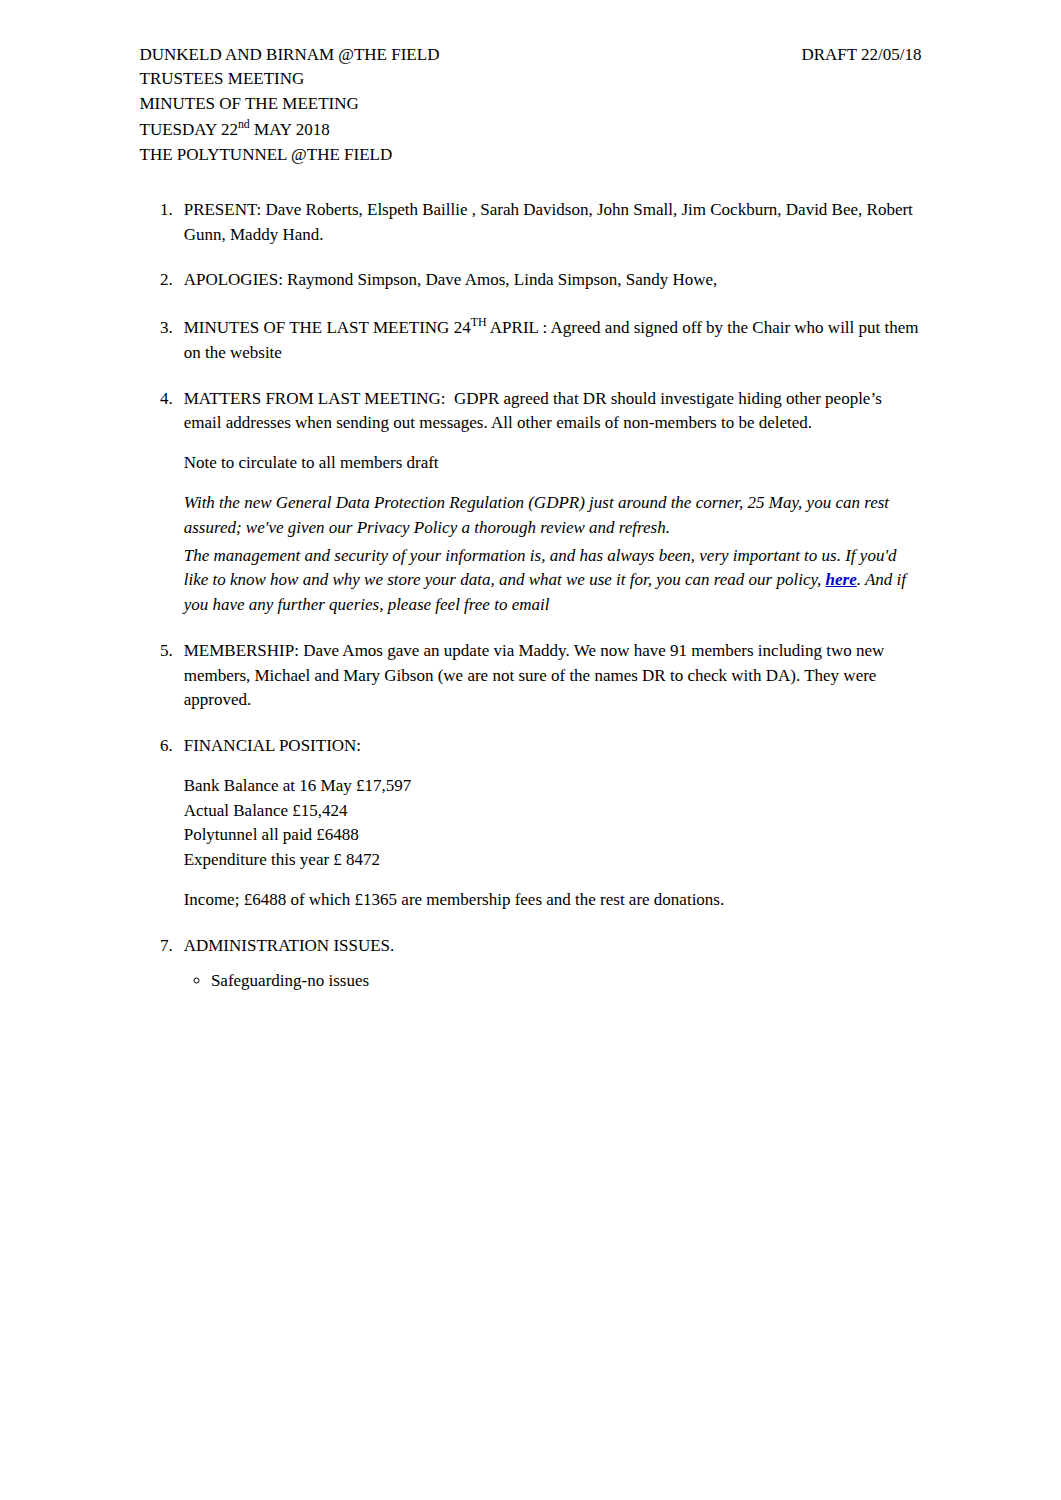DUNKELD AND BIRNAM @THE FIELD
DRAFT 22/05/18
TRUSTEES MEETING
MINUTES OF THE MEETING
TUESDAY 22nd MAY 2018
THE POLYTUNNEL @THE FIELD
PRESENT: Dave Roberts, Elspeth Baillie , Sarah Davidson, John Small, Jim Cockburn, David Bee, Robert Gunn, Maddy Hand.
APOLOGIES: Raymond Simpson, Dave Amos, Linda Simpson, Sandy Howe,
MINUTES OF THE LAST MEETING 24TH APRIL : Agreed and signed off by the Chair who will put them on the website
MATTERS FROM LAST MEETING: GDPR agreed that DR should investigate hiding other people’s email addresses when sending out messages. All other emails of non-members to be deleted.
Note to circulate to all members draft
With the new General Data Protection Regulation (GDPR) just around the corner, 25 May, you can rest assured; we've given our Privacy Policy a thorough review and refresh.
The management and security of your information is, and has always been, very important to us. If you'd like to know how and why we store your data, and what we use it for, you can read our policy, here. And if you have any further queries, please feel free to email
MEMBERSHIP: Dave Amos gave an update via Maddy. We now have 91 members including two new members, Michael and Mary Gibson (we are not sure of the names DR to check with DA). They were approved.
FINANCIAL POSITION:
Bank Balance at 16 May £17,597
Actual Balance £15,424
Polytunnel all paid £6488
Expenditure this year £ 8472
Income; £6488 of which £1365 are membership fees and the rest are donations.
ADMINISTRATION ISSUES.
Safeguarding-no issues